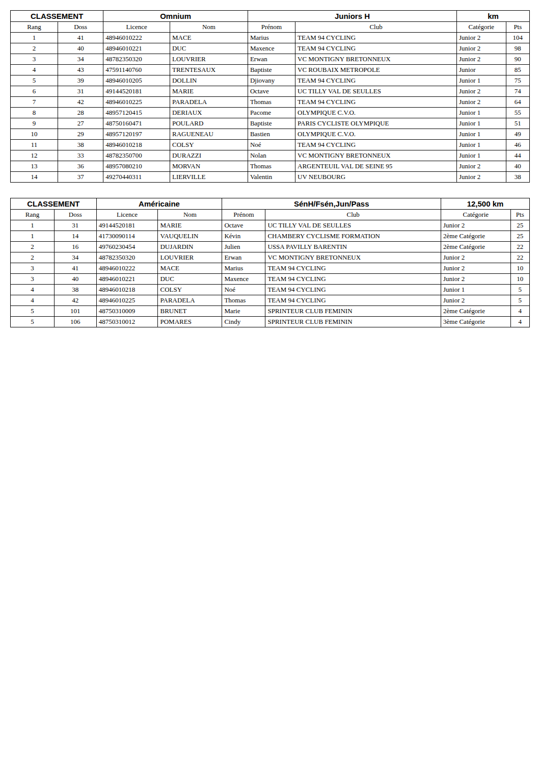| CLASSEMENT | Omnium | Juniors H | km |
| --- | --- | --- | --- |
| Rang | Doss | Licence | Nom | Prénom | Club | Catégorie | Pts |
| 1 | 41 | 48946010222 | MACE | Marius | TEAM 94 CYCLING | Junior 2 | 104 |
| 2 | 40 | 48946010221 | DUC | Maxence | TEAM 94 CYCLING | Junior 2 | 98 |
| 3 | 34 | 48782350320 | LOUVRIER | Erwan | VC MONTIGNY BRETONNEUX | Junior 2 | 90 |
| 4 | 43 | 47591140760 | TRENTESAUX | Baptiste | VC ROUBAIX METROPOLE | Junior | 85 |
| 5 | 39 | 48946010205 | DOLLIN | Djiovany | TEAM 94 CYCLING | Junior 1 | 75 |
| 6 | 31 | 49144520181 | MARIE | Octave | UC TILLY VAL DE SEULLES | Junior 2 | 74 |
| 7 | 42 | 48946010225 | PARADELA | Thomas | TEAM 94 CYCLING | Junior 2 | 64 |
| 8 | 28 | 48957120415 | DERIAUX | Pacome | OLYMPIQUE C.V.O. | Junior 1 | 55 |
| 9 | 27 | 48750160471 | POULARD | Baptiste | PARIS CYCLISTE OLYMPIQUE | Junior 1 | 51 |
| 10 | 29 | 48957120197 | RAGUENEAU | Bastien | OLYMPIQUE C.V.O. | Junior 1 | 49 |
| 11 | 38 | 48946010218 | COLSY | Noé | TEAM 94 CYCLING | Junior 1 | 46 |
| 12 | 33 | 48782350700 | DURAZZI | Nolan | VC MONTIGNY BRETONNEUX | Junior 1 | 44 |
| 13 | 36 | 48957080210 | MORVAN | Thomas | ARGENTEUIL VAL DE SEINE 95 | Junior 2 | 40 |
| 14 | 37 | 49270440311 | LIERVILLE | Valentin | UV NEUBOURG | Junior 2 | 38 |
| CLASSEMENT | Américaine | SénH/Fsén,Jun/Pass | 12,500 km |
| --- | --- | --- | --- |
| Rang | Doss | Licence | Nom | Prénom | Club | Catégorie | Pts |
| 1 | 31 | 49144520181 | MARIE | Octave | UC TILLY VAL DE SEULLES | Junior 2 | 25 |
| 1 | 14 | 41730090114 | VAUQUELIN | Kévin | CHAMBERY CYCLISME FORMATION | 2ème Catégorie | 25 |
| 2 | 16 | 49760230454 | DUJARDIN | Julien | USSA PAVILLY BARENTIN | 2ème Catégorie | 22 |
| 2 | 34 | 48782350320 | LOUVRIER | Erwan | VC MONTIGNY BRETONNEUX | Junior 2 | 22 |
| 3 | 41 | 48946010222 | MACE | Marius | TEAM 94 CYCLING | Junior 2 | 10 |
| 3 | 40 | 48946010221 | DUC | Maxence | TEAM 94 CYCLING | Junior 2 | 10 |
| 4 | 38 | 48946010218 | COLSY | Noé | TEAM 94 CYCLING | Junior 1 | 5 |
| 4 | 42 | 48946010225 | PARADELA | Thomas | TEAM 94 CYCLING | Junior 2 | 5 |
| 5 | 101 | 48750310009 | BRUNET | Marie | SPRINTEUR CLUB FEMININ | 2ème Catégorie | 4 |
| 5 | 106 | 48750310012 | POMARES | Cindy | SPRINTEUR CLUB FEMININ | 3ème Catégorie | 4 |